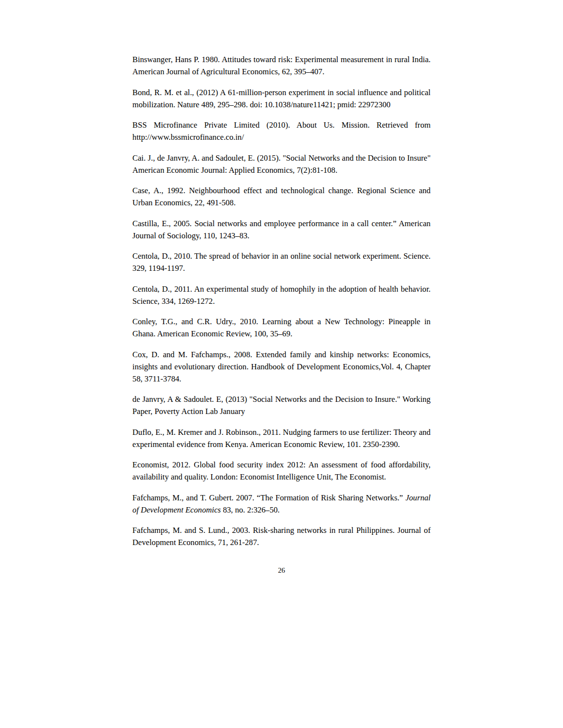Binswanger, Hans P. 1980. Attitudes toward risk: Experimental measurement in rural India. American Journal of Agricultural Economics, 62, 395–407.
Bond, R. M. et al., (2012) A 61-million-person experiment in social influence and political mobilization. Nature 489, 295–298. doi: 10.1038/nature11421; pmid: 22972300
BSS Microfinance Private Limited (2010). About Us. Mission. Retrieved from http://www.bssmicrofinance.co.in/
Cai. J., de Janvry, A. and Sadoulet, E. (2015). "Social Networks and the Decision to Insure" American Economic Journal: Applied Economics, 7(2):81-108.
Case, A., 1992. Neighbourhood effect and technological change. Regional Science and Urban Economics, 22, 491-508.
Castilla, E., 2005. Social networks and employee performance in a call center.” American Journal of Sociology, 110, 1243–83.
Centola, D., 2010. The spread of behavior in an online social network experiment. Science. 329, 1194-1197.
Centola, D., 2011. An experimental study of homophily in the adoption of health behavior. Science, 334, 1269-1272.
Conley, T.G., and C.R. Udry., 2010. Learning about a New Technology: Pineapple in Ghana. American Economic Review, 100, 35–69.
Cox, D. and M. Fafchamps., 2008. Extended family and kinship networks: Economics, insights and evolutionary direction. Handbook of Development Economics,Vol. 4, Chapter 58, 3711-3784.
de Janvry, A & Sadoulet. E, (2013) "Social Networks and the Decision to Insure." Working Paper, Poverty Action Lab January
Duflo, E., M. Kremer and J. Robinson., 2011. Nudging farmers to use fertilizer: Theory and experimental evidence from Kenya. American Economic Review, 101. 2350-2390.
Economist, 2012. Global food security index 2012: An assessment of food affordability, availability and quality. London: Economist Intelligence Unit, The Economist.
Fafchamps, M., and T. Gubert. 2007. “The Formation of Risk Sharing Networks.” Journal of Development Economics 83, no. 2:326–50.
Fafchamps, M. and S. Lund., 2003. Risk-sharing networks in rural Philippines. Journal of Development Economics, 71, 261-287.
26